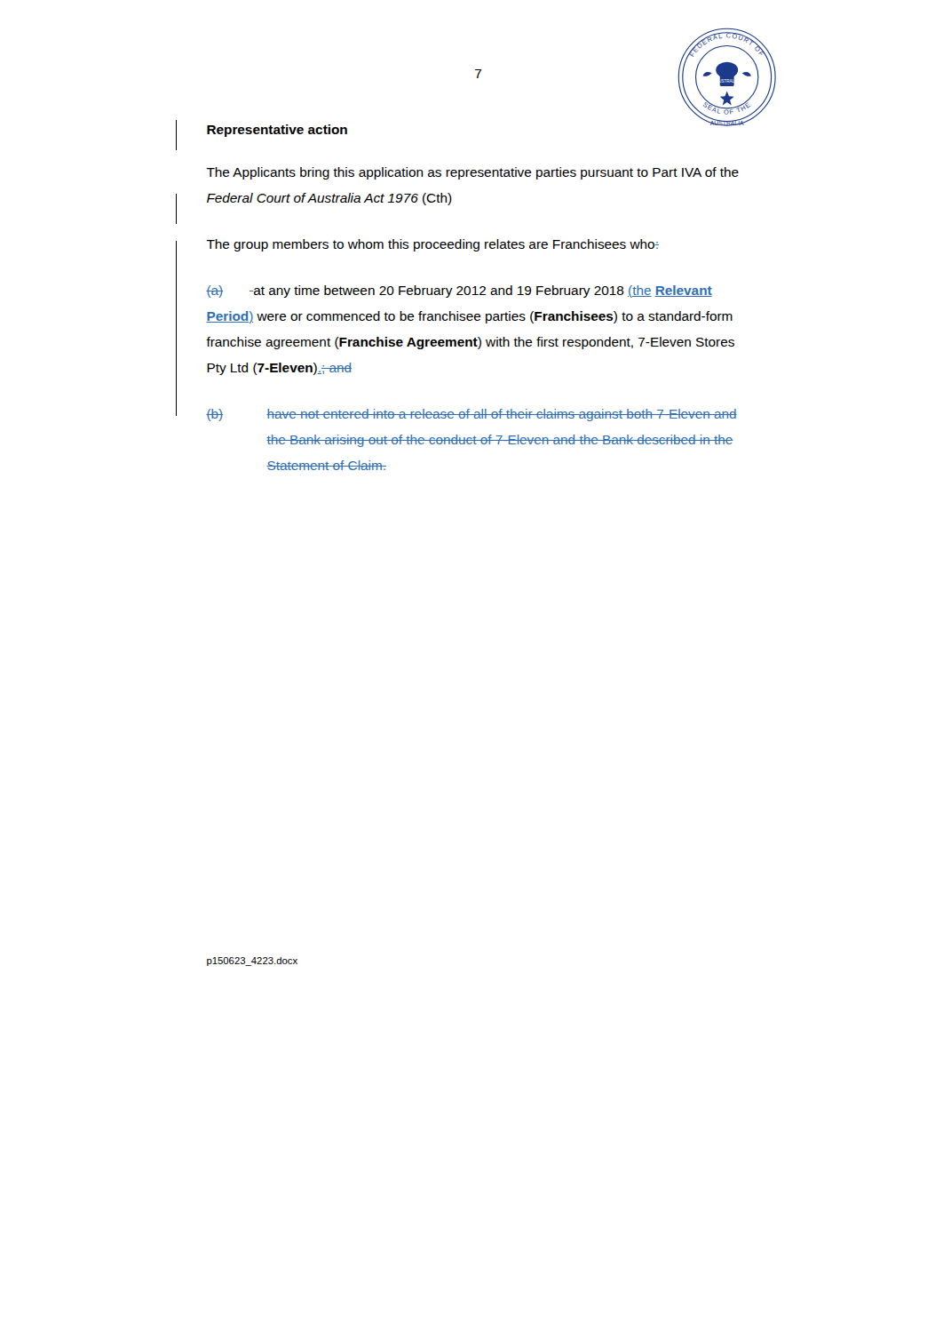7
FEDERAL COURT OF SEAL OF THE AUSTRALIA AUSTRALIA
Representative action
The Applicants bring this application as representative parties pursuant to Part IVA of the Federal Court of Australia Act 1976 (Cth)
The group members to whom this proceeding relates are Franchisees who:
(a) at any time between 20 February 2012 and 19 February 2018 (the Relevant Period) were or commenced to be franchisee parties (Franchisees) to a standard-form franchise agreement (Franchise Agreement) with the first respondent, 7-Eleven Stores Pty Ltd (7-Eleven).; and
(b) have not entered into a release of all of their claims against both 7-Eleven and
the Bank arising out of the conduct of 7-Eleven and the Bank described in the Statement of Claim.
p150623_4223.docx